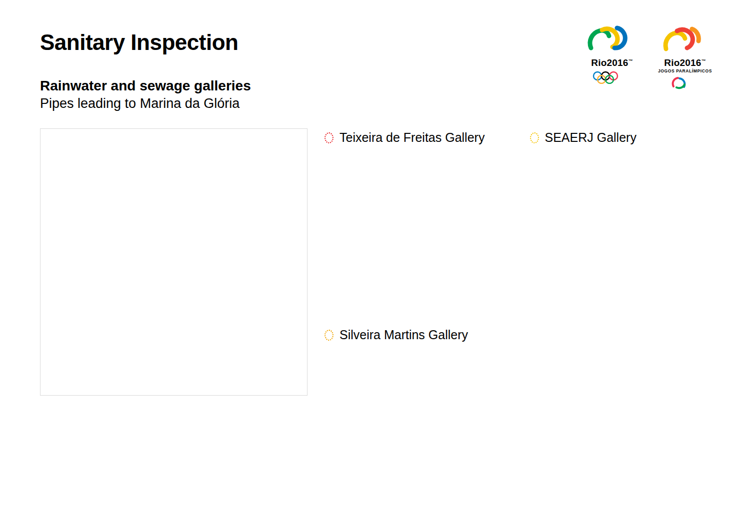Rio2016™
Rio2016™
JOGOS PARALÍMPICOS
Sanitary Inspection
Rainwater and sewage galleries
Pipes leading to Marina da Glória
Teixeira de Freitas Gallery
SEAERJ Gallery
Silveira Martins Gallery